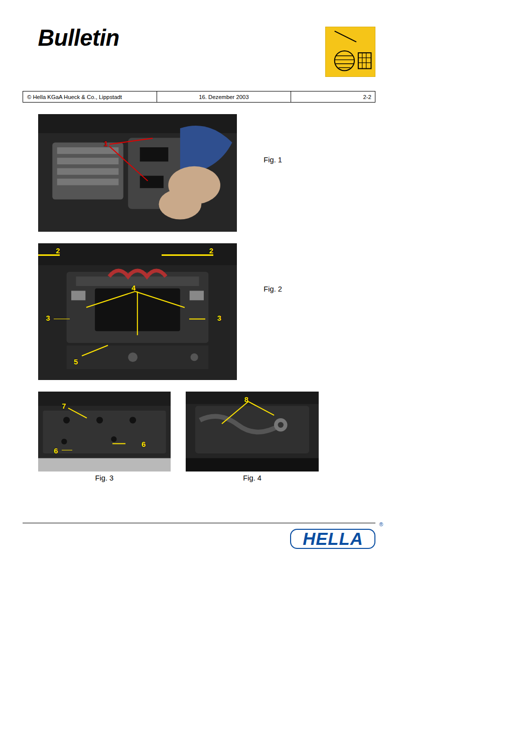Bulletin
| © Hella KGaA Hueck & Co., Lippstadt | 16. Dezember 2003 | 2-2 |
1
Fig. 1
2 2 3 3 4 5
Fig. 2
7 6 6
8
Fig. 3 Fig. 4
HELLA ®